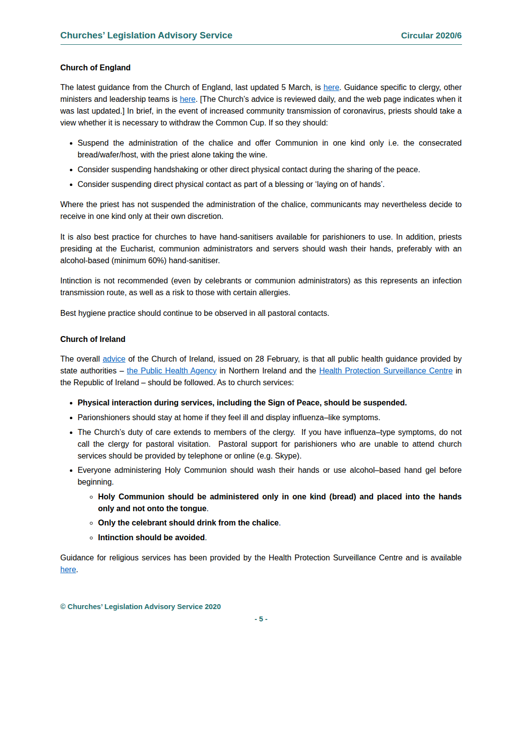Churches’ Legislation Advisory Service Circular 2020/6
Church of England
The latest guidance from the Church of England, last updated 5 March, is here. Guidance specific to clergy, other ministers and leadership teams is here. [The Church’s advice is reviewed daily, and the web page indicates when it was last updated.] In brief, in the event of increased community transmission of coronavirus, priests should take a view whether it is necessary to withdraw the Common Cup. If so they should:
Suspend the administration of the chalice and offer Communion in one kind only i.e. the consecrated bread/wafer/host, with the priest alone taking the wine.
Consider suspending handshaking or other direct physical contact during the sharing of the peace.
Consider suspending direct physical contact as part of a blessing or ‘laying on of hands’.
Where the priest has not suspended the administration of the chalice, communicants may nevertheless decide to receive in one kind only at their own discretion.
It is also best practice for churches to have hand-sanitisers available for parishioners to use. In addition, priests presiding at the Eucharist, communion administrators and servers should wash their hands, preferably with an alcohol-based (minimum 60%) hand-sanitiser.
Intinction is not recommended (even by celebrants or communion administrators) as this represents an infection transmission route, as well as a risk to those with certain allergies.
Best hygiene practice should continue to be observed in all pastoral contacts.
Church of Ireland
The overall advice of the Church of Ireland, issued on 28 February, is that all public health guidance provided by state authorities – the Public Health Agency in Northern Ireland and the Health Protection Surveillance Centre in the Republic of Ireland – should be followed. As to church services:
Physical interaction during services, including the Sign of Peace, should be suspended.
Parionshioners should stay at home if they feel ill and display influenza–like symptoms.
The Church’s duty of care extends to members of the clergy. If you have influenza–type symptoms, do not call the clergy for pastoral visitation. Pastoral support for parishioners who are unable to attend church services should be provided by telephone or online (e.g. Skype).
Everyone administering Holy Communion should wash their hands or use alcohol–based hand gel before beginning.
Holy Communion should be administered only in one kind (bread) and placed into the hands only and not onto the tongue.
Only the celebrant should drink from the chalice.
Intinction should be avoided.
Guidance for religious services has been provided by the Health Protection Surveillance Centre and is available here.
© Churches’ Legislation Advisory Service 2020
- 5 -